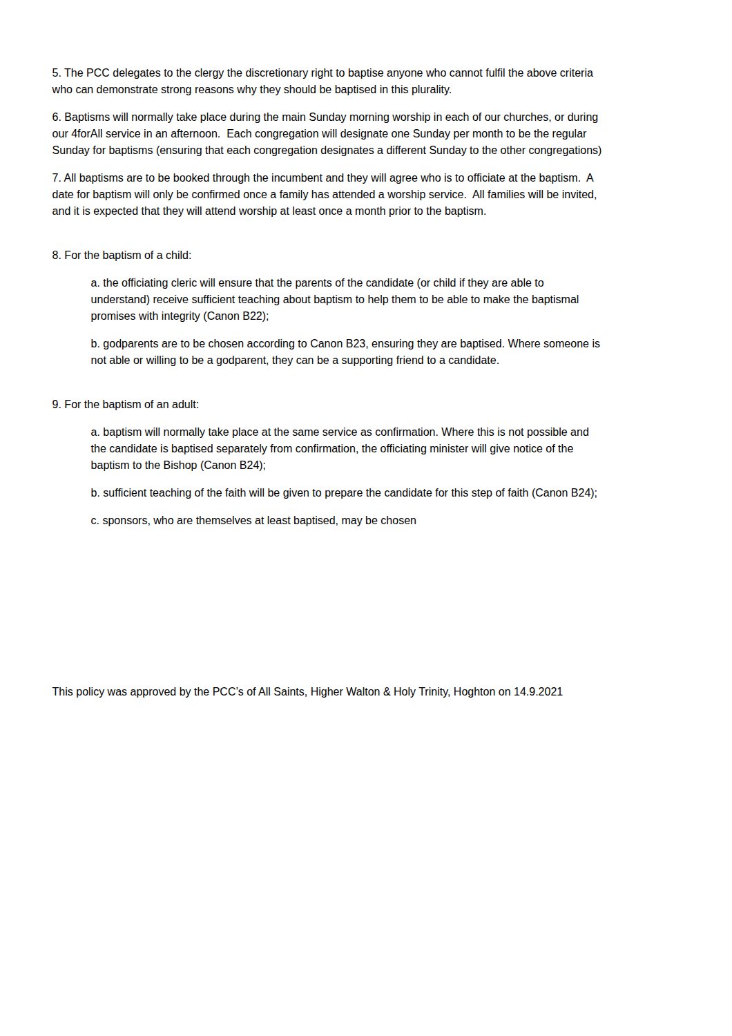5. The PCC delegates to the clergy the discretionary right to baptise anyone who cannot fulfil the above criteria who can demonstrate strong reasons why they should be baptised in this plurality.
6. Baptisms will normally take place during the main Sunday morning worship in each of our churches, or during our 4forAll service in an afternoon. Each congregation will designate one Sunday per month to be the regular Sunday for baptisms (ensuring that each congregation designates a different Sunday to the other congregations)
7. All baptisms are to be booked through the incumbent and they will agree who is to officiate at the baptism. A date for baptism will only be confirmed once a family has attended a worship service. All families will be invited, and it is expected that they will attend worship at least once a month prior to the baptism.
8. For the baptism of a child:
a. the officiating cleric will ensure that the parents of the candidate (or child if they are able to understand) receive sufficient teaching about baptism to help them to be able to make the baptismal promises with integrity (Canon B22);
b. godparents are to be chosen according to Canon B23, ensuring they are baptised. Where someone is not able or willing to be a godparent, they can be a supporting friend to a candidate.
9. For the baptism of an adult:
a. baptism will normally take place at the same service as confirmation. Where this is not possible and the candidate is baptised separately from confirmation, the officiating minister will give notice of the baptism to the Bishop (Canon B24);
b. sufficient teaching of the faith will be given to prepare the candidate for this step of faith (Canon B24);
c. sponsors, who are themselves at least baptised, may be chosen
This policy was approved by the PCC’s of All Saints, Higher Walton & Holy Trinity, Hoghton on 14.9.2021